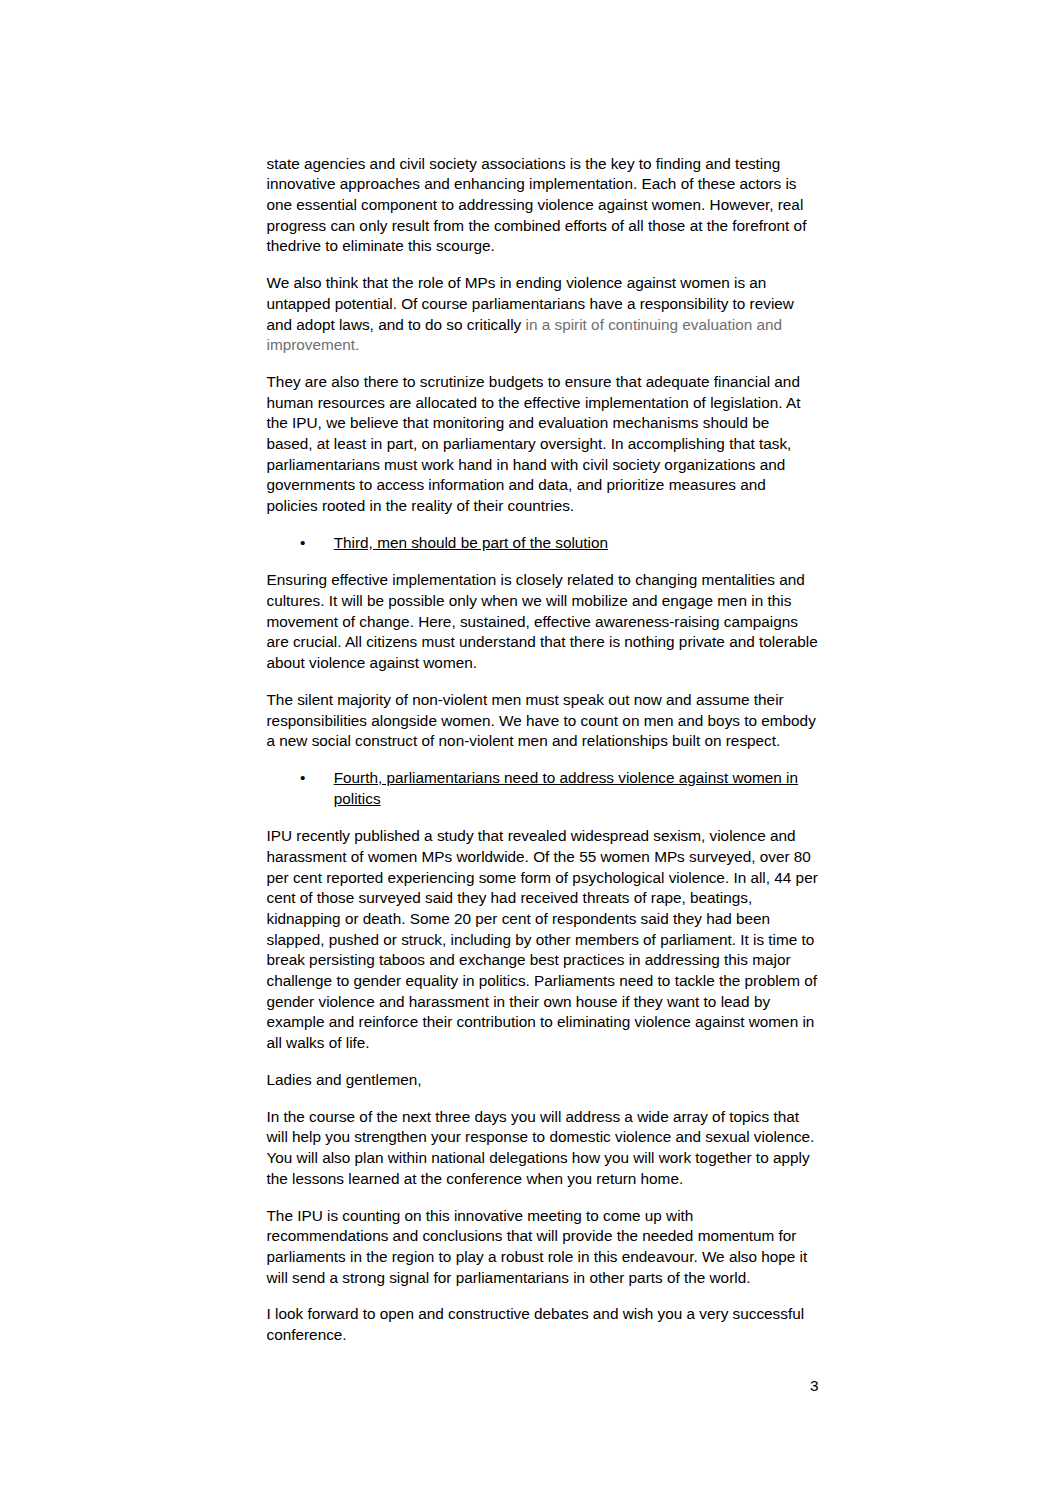state agencies and civil society associations is the key to finding and testing innovative approaches and enhancing implementation. Each of these actors is one essential component to addressing violence against women. However, real progress can only result from the combined efforts of all those at the forefront of thedrive to eliminate this scourge.
We also think that the role of MPs in ending violence against women is an untapped potential. Of course parliamentarians have a responsibility to review and adopt laws, and to do so critically in a spirit of continuing evaluation and improvement.
They are also there to scrutinize budgets to ensure that adequate financial and human resources are allocated to the effective implementation of legislation. At the IPU, we believe that monitoring and evaluation mechanisms should be based, at least in part, on parliamentary oversight. In accomplishing that task, parliamentarians must work hand in hand with civil society organizations and governments to access information and data, and prioritize measures and policies rooted in the reality of their countries.
• Third, men should be part of the solution
Ensuring effective implementation is closely related to changing mentalities and cultures. It will be possible only when we will mobilize and engage men in this movement of change. Here, sustained, effective awareness-raising campaigns are crucial. All citizens must understand that there is nothing private and tolerable about violence against women.
The silent majority of non-violent men must speak out now and assume their responsibilities alongside women. We have to count on men and boys to embody a new social construct of non-violent men and relationships built on respect.
• Fourth, parliamentarians need to address violence against women in politics
IPU recently published a study that revealed widespread sexism, violence and harassment of women MPs worldwide. Of the 55 women MPs surveyed, over 80 per cent reported experiencing some form of psychological violence. In all, 44 per cent of those surveyed said they had received threats of rape, beatings, kidnapping or death. Some 20 per cent of respondents said they had been slapped, pushed or struck, including by other members of parliament. It is time to break persisting taboos and exchange best practices in addressing this major challenge to gender equality in politics. Parliaments need to tackle the problem of gender violence and harassment in their own house if they want to lead by example and reinforce their contribution to eliminating violence against women in all walks of life.
Ladies and gentlemen,
In the course of the next three days you will address a wide array of topics that will help you strengthen your response to domestic violence and sexual violence. You will also plan within national delegations how you will work together to apply the lessons learned at the conference when you return home.
The IPU is counting on this innovative meeting to come up with recommendations and conclusions that will provide the needed momentum for parliaments in the region to play a robust role in this endeavour. We also hope it will send a strong signal for parliamentarians in other parts of the world.
I look forward to open and constructive debates and wish you a very successful conference.
3